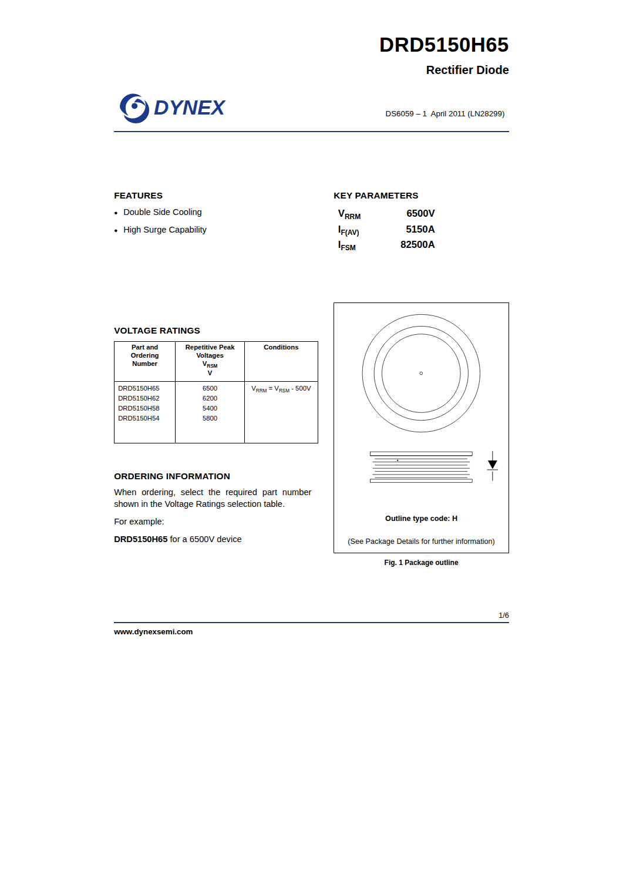DRD5150H65
Rectifier Diode
DYNEX
DS6059 – 1 April 2011 (LN28299)
FEATURES
Double Side Cooling
High Surge Capability
VOLTAGE RATINGS
| Part and Ordering Number | Repetitive Peak Voltages V RSM V | Conditions |
| --- | --- | --- |
| DRD5150H65 DRD5150H62 DRD5150H58 DRD5150H54 | 6500 6200 5400 5800 | V RRM = V RSM - 500V |
ORDERING INFORMATION
When ordering, select the required part number shown in the Voltage Ratings selection table.
For example:
DRD5150H65 for a 6500V device
KEY PARAMETERS
| V RRM | 6500V |
| I F(AV) | 5150A |
| I FSM | 82500A |
Outline type code: H
(See Package Details for further information)
Fig. 1 Package outline
1/6
www.dynexsemi.com